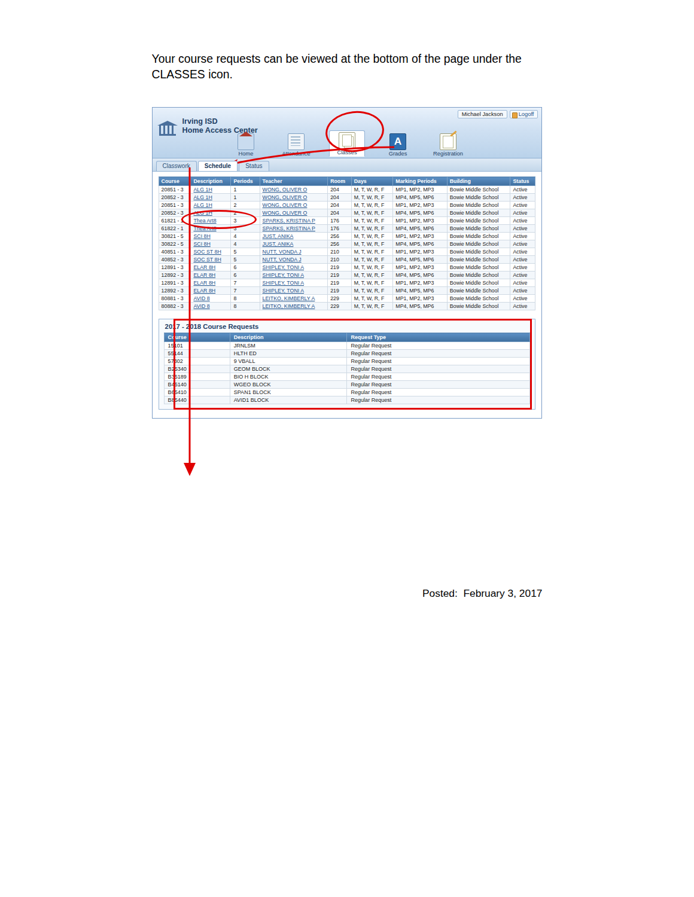Your course requests can be viewed at the bottom of the page under the CLASSES icon.
Michael Jackson Logoff
Irving ISD
Home Access Center
Home
Attendance
Classes
A
Grades
Registration
Classwork Schedule Status
| Course | Description | Periods | Teacher | Room | Days | Marking Periods | Building | Status |
| --- | --- | --- | --- | --- | --- | --- | --- | --- |
| 20851 - 3 | ALG 1H | 1 | WONG, OLIVER O | 204 | M, T, W, R, F | MP1, MP2, MP3 | Bowie Middle School | Active |
| 20852 - 3 | ALG 1H | 1 | WONG, OLIVER O | 204 | M, T, W, R, F | MP4, MP5, MP6 | Bowie Middle School | Active |
| 20851 - 3 | ALG 1H | 2 | WONG, OLIVER O | 204 | M, T, W, R, F | MP1, MP2, MP3 | Bowie Middle School | Active |
| 20852 - 3 | ALG 1H | 2 | WONG, OLIVER O | 204 | M, T, W, R, F | MP4, MP5, MP6 | Bowie Middle School | Active |
| 61821 - 1 | Thea Art8 | 3 | SPARKS, KRISTINA P | 176 | M, T, W, R, F | MP1, MP2, MP3 | Bowie Middle School | Active |
| 61822 - 1 | Thea Art8 | 3 | SPARKS, KRISTINA P | 176 | M, T, W, R, F | MP4, MP5, MP6 | Bowie Middle School | Active |
| 30821 - 5 | SCI 8H | 4 | JUST, ANIKA | 256 | M, T, W, R, F | MP1, MP2, MP3 | Bowie Middle School | Active |
| 30822 - 5 | SCI 8H | 4 | JUST, ANIKA | 256 | M, T, W, R, F | MP4, MP5, MP6 | Bowie Middle School | Active |
| 40851 - 3 | SOC ST 8H | 5 | NUTT, VONDA J | 210 | M, T, W, R, F | MP1, MP2, MP3 | Bowie Middle School | Active |
| 40852 - 3 | SOC ST 8H | 5 | NUTT, VONDA J | 210 | M, T, W, R, F | MP4, MP5, MP6 | Bowie Middle School | Active |
| 12891 - 3 | ELAR 8H | 6 | SHIPLEY, TONI A | 219 | M, T, W, R, F | MP1, MP2, MP3 | Bowie Middle School | Active |
| 12892 - 3 | ELAR 8H | 6 | SHIPLEY, TONI A | 219 | M, T, W, R, F | MP4, MP5, MP6 | Bowie Middle School | Active |
| 12891 - 3 | ELAR 8H | 7 | SHIPLEY, TONI A | 219 | M, T, W, R, F | MP1, MP2, MP3 | Bowie Middle School | Active |
| 12892 - 3 | ELAR 8H | 7 | SHIPLEY, TONI A | 219 | M, T, W, R, F | MP4, MP5, MP6 | Bowie Middle School | Active |
| 80881 - 3 | AVID 8 | 8 | LEITKO, KIMBERLY A | 229 | M, T, W, R, F | MP1, MP2, MP3 | Bowie Middle School | Active |
| 80882 - 3 | AVID 8 | 8 | LEITKO, KIMBERLY A | 229 | M, T, W, R, F | MP4, MP5, MP6 | Bowie Middle School | Active |
2017 - 2018 Course Requests
| Course | Description | Request Type |
| --- | --- | --- |
| 15101 | JRNLSM | Regular Request |
| 55144 | HLTH ED | Regular Request |
| 57302 | 9 VBALL | Regular Request |
| B25340 | GEOM BLOCK | Regular Request |
| B35189 | BIO H BLOCK | Regular Request |
| B45140 | WGEO BLOCK | Regular Request |
| B65410 | SPAN1 BLOCK | Regular Request |
| B85440 | AVID1 BLOCK | Regular Request |
Posted: February 3, 2017